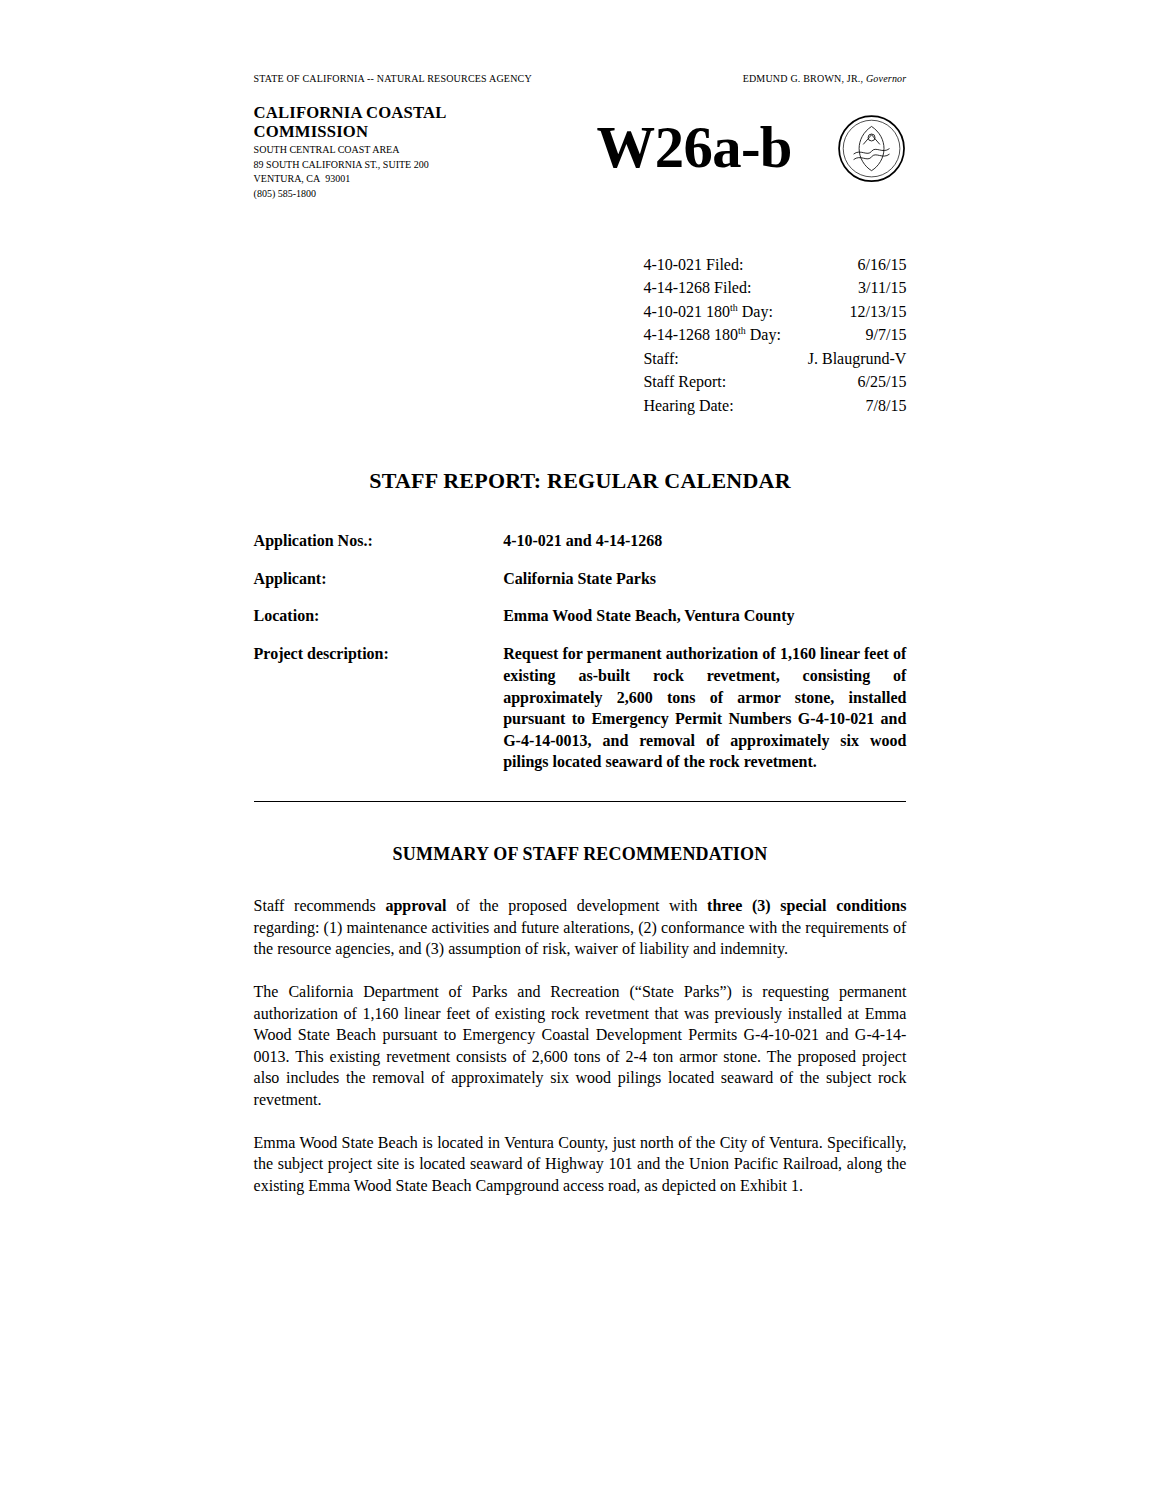State of California -- Natural Resources Agency
Edmund G. Brown, Jr., Governor
CALIFORNIA COASTAL COMMISSION
South Central Coast Area
89 South California St., Suite 200
Ventura, CA 93001
(805) 585-1800
W26a-b
| 4-10-021 Filed: | 6/16/15 |
| 4-14-1268 Filed: | 3/11/15 |
| 4-10-021 180 th Day: | 12/13/15 |
| 4-14-1268 180 th Day: | 9/7/15 |
| Staff: | J. Blaugrund-V |
| Staff Report: | 6/25/15 |
| Hearing Date: | 7/8/15 |
STAFF REPORT: REGULAR CALENDAR
| Application Nos.: | 4-10-021 and 4-14-1268 |
| Applicant: | California State Parks |
| Location: | Emma Wood State Beach, Ventura County |
| Project description: | Request for permanent authorization of 1,160 linear feet of existing as-built rock revetment, consisting of approximately 2,600 tons of armor stone, installed pursuant to Emergency Permit Numbers G-4-10-021 and G-4-14-0013, and removal of approximately six wood pilings located seaward of the rock revetment. |
SUMMARY OF STAFF RECOMMENDATION
Staff recommends approval of the proposed development with three (3) special conditions regarding: (1) maintenance activities and future alterations, (2) conformance with the requirements of the resource agencies, and (3) assumption of risk, waiver of liability and indemnity.
The California Department of Parks and Recreation (“State Parks”) is requesting permanent authorization of 1,160 linear feet of existing rock revetment that was previously installed at Emma Wood State Beach pursuant to Emergency Coastal Development Permits G-4-10-021 and G-4-14-0013. This existing revetment consists of 2,600 tons of 2-4 ton armor stone. The proposed project also includes the removal of approximately six wood pilings located seaward of the subject rock revetment.
Emma Wood State Beach is located in Ventura County, just north of the City of Ventura. Specifically, the subject project site is located seaward of Highway 101 and the Union Pacific Railroad, along the existing Emma Wood State Beach Campground access road, as depicted on Exhibit 1.